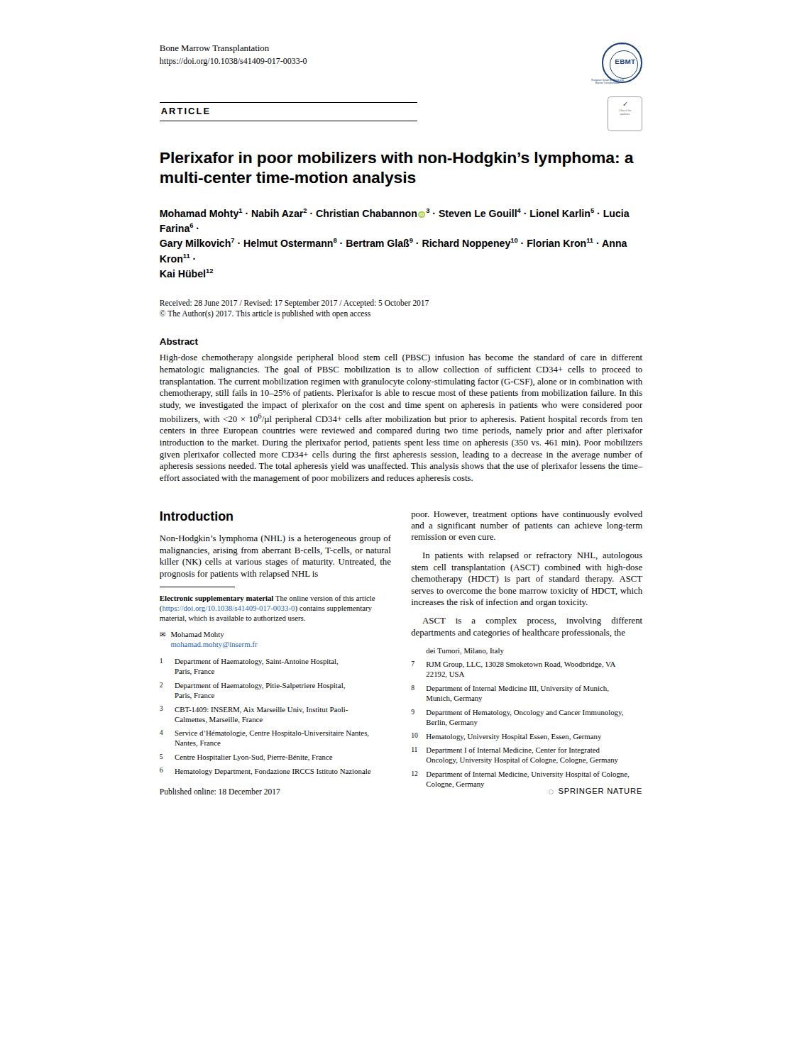Bone Marrow Transplantation
https://doi.org/10.1038/s41409-017-0033-0
2024
EBMT
European Group for Blood and
Marrow Transplantation
ARTICLE
✓ Check for
updates
Plerixafor in poor mobilizers with non-Hodgkin’s lymphoma: a
multi-center time-motion analysis
Mohamad Mohty1 · Nabih Azar2 · Christian ChabannoniD3 · Steven Le Gouill4 · Lionel Karlin5 · Lucia Farina6 ·
Gary Milkovich7 · Helmut Ostermann8 · Bertram Glaß9 · Richard Noppeney10 · Florian Kron11 · Anna Kron11 ·
Kai Hübel12
Received: 28 June 2017 / Revised: 17 September 2017 / Accepted: 5 October 2017
© The Author(s) 2017. This article is published with open access
Abstract
High-dose chemotherapy alongside peripheral blood stem cell (PBSC) infusion has become the standard of care in different hematologic malignancies. The goal of PBSC mobilization is to allow collection of sufficient CD34+ cells to proceed to transplantation. The current mobilization regimen with granulocyte colony-stimulating factor (G-CSF), alone or in combination with chemotherapy, still fails in 10–25% of patients. Plerixafor is able to rescue most of these patients from mobilization failure. In this study, we investigated the impact of plerixafor on the cost and time spent on apheresis in patients who were considered poor mobilizers, with <20 × 106/µl peripheral CD34+ cells after mobilization but prior to apheresis. Patient hospital records from ten centers in three European countries were reviewed and compared during two time periods, namely prior and after plerixafor introduction to the market. During the plerixafor period, patients spent less time on apheresis (350 vs. 461 min). Poor mobilizers given plerixafor collected more CD34+ cells during the first apheresis session, leading to a decrease in the average number of apheresis sessions needed. The total apheresis yield was unaffected. This analysis shows that the use of plerixafor lessens the time–effort associated with the management of poor mobilizers and reduces apheresis costs.
Introduction
Non-Hodgkin’s lymphoma (NHL) is a heterogeneous group of malignancies, arising from aberrant B-cells, T-cells, or natural killer (NK) cells at various stages of maturity. Untreated, the prognosis for patients with relapsed NHL is
Electronic supplementary material The online version of this article (https://doi.org/10.1038/s41409-017-0033-0) contains supplementary material, which is available to authorized users.
✉
Mohamad Mohty
mohamad.mohty@inserm.fr
1
Department of Haematology, Saint-Antoine Hospital,
Paris, France
2
Department of Haematology, Pitie-Salpetriere Hospital,
Paris, France
3
CBT-1409: INSERM, Aix Marseille Univ, Institut Paoli-
Calmettes, Marseille, France
4
Service d’Hématologie, Centre Hospitalo-Universitaire Nantes,
Nantes, France
5
Centre Hospitalier Lyon-Sud, Pierre-Bénite, France
6
Hematology Department, Fondazione IRCCS Istituto Nazionale
poor. However, treatment options have continuously evolved and a significant number of patients can achieve long-term remission or even cure.
In patients with relapsed or refractory NHL, autologous stem cell transplantation (ASCT) combined with high-dose chemotherapy (HDCT) is part of standard therapy. ASCT serves to overcome the bone marrow toxicity of HDCT, which increases the risk of infection and organ toxicity.
ASCT is a complex process, involving different departments and categories of healthcare professionals, the
dei Tumori, Milano, Italy
7
RJM Group, LLC, 13028 Smoketown Road, Woodbridge, VA
22192, USA
8
Department of Internal Medicine III, University of Munich,
Munich, Germany
9
Department of Hematology, Oncology and Cancer Immunology,
Berlin, Germany
10
Hematology, University Hospital Essen, Essen, Germany
11
Department I of Internal Medicine, Center for Integrated
Oncology, University Hospital of Cologne, Cologne, Germany
12
Department of Internal Medicine, University Hospital of Cologne,
Cologne, Germany
Published online: 18 December 2017
◌SPRINGER NATURE